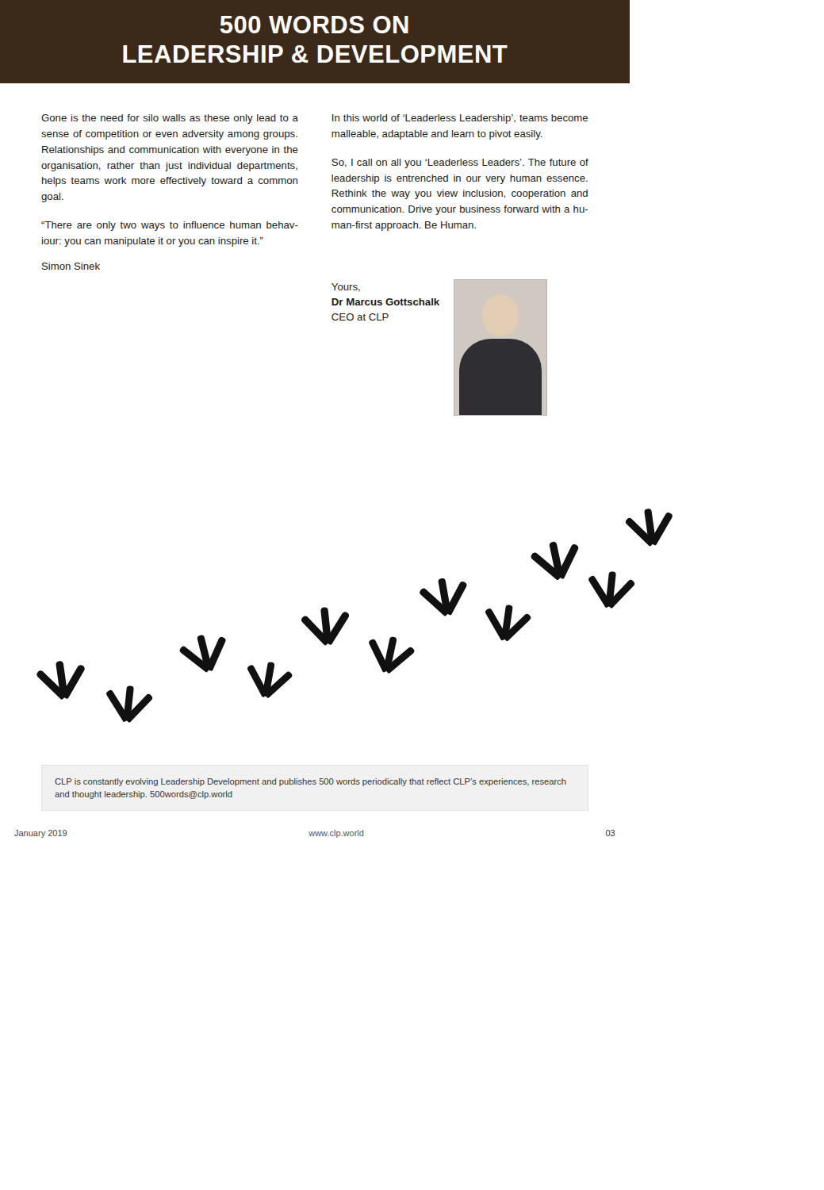500 WORDS ONLEADERSHIP & DEVELOPMENT
Gone is the need for silo walls as these only lead to a sense of competition or even adversity among groups. Relationships and communication with everyone in the organisation, rather than just individual departments, helps teams work more effectively toward a common goal.
“There are only two ways to influence human behaviour: you can manipulate it or you can inspire it.”
Simon Sinek
In this world of ‘Leaderless Leadership’, teams become malleable, adaptable and learn to pivot easily.
So, I call on all you ‘Leaderless Leaders’. The future of leadership is entrenched in our very human essence. Rethink the way you view inclusion, cooperation and communication. Drive your business forward with a human-first approach. Be Human.
Yours,
Dr Marcus Gottschalk
CEO at CLP
CLP is constantly evolving Leadership Development and publishes 500 words periodically that reflect CLP’s experiences, research and thought leadership. 500words@clp.world
January 2019
www.clp.world
03